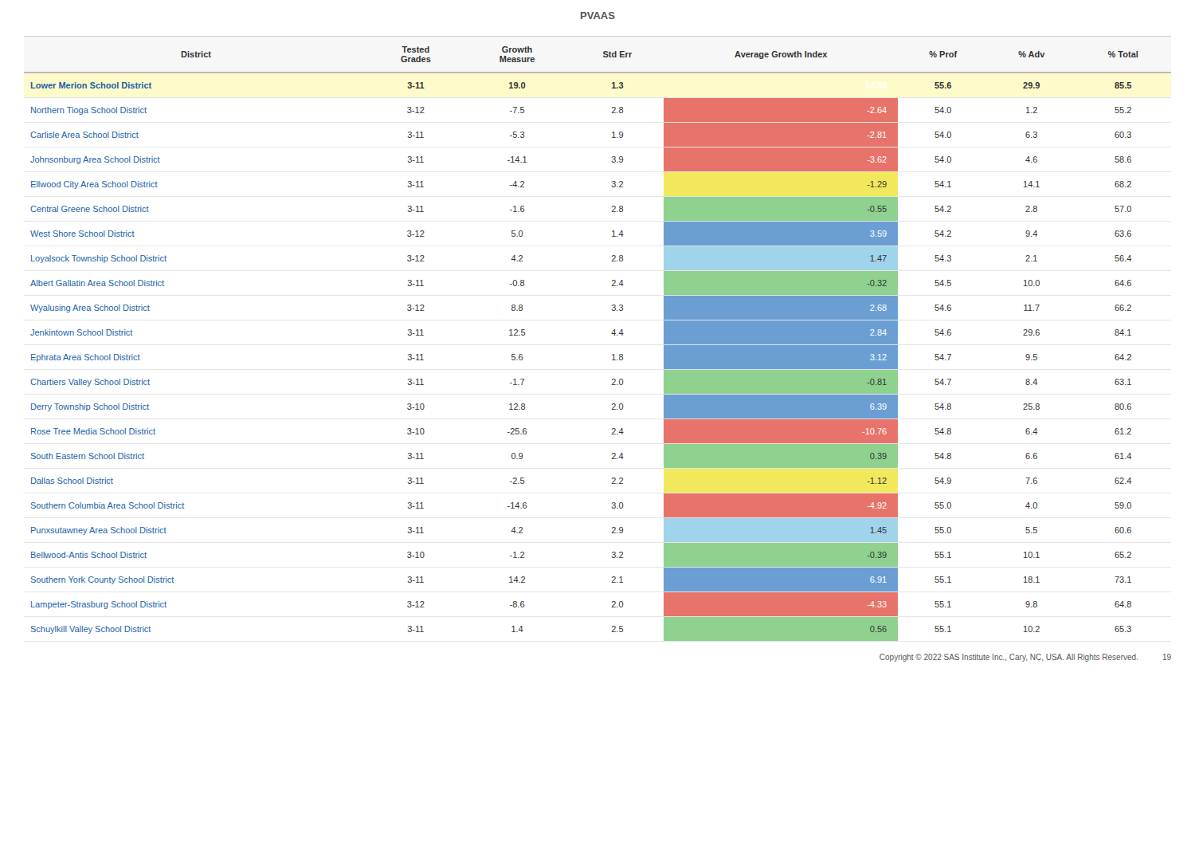PVAAS
| District | Tested Grades | Growth Measure | Std Err | Average Growth Index | % Prof | % Adv | % Total |
| --- | --- | --- | --- | --- | --- | --- | --- |
| Lower Merion School District | 3-11 | 19.0 | 1.3 | 14.93 | 55.6 | 29.9 | 85.5 |
| Northern Tioga School District | 3-12 | -7.5 | 2.8 | -2.64 | 54.0 | 1.2 | 55.2 |
| Carlisle Area School District | 3-11 | -5.3 | 1.9 | -2.81 | 54.0 | 6.3 | 60.3 |
| Johnsonburg Area School District | 3-11 | -14.1 | 3.9 | -3.62 | 54.0 | 4.6 | 58.6 |
| Ellwood City Area School District | 3-11 | -4.2 | 3.2 | -1.29 | 54.1 | 14.1 | 68.2 |
| Central Greene School District | 3-11 | -1.6 | 2.8 | -0.55 | 54.2 | 2.8 | 57.0 |
| West Shore School District | 3-12 | 5.0 | 1.4 | 3.59 | 54.2 | 9.4 | 63.6 |
| Loyalsock Township School District | 3-12 | 4.2 | 2.8 | 1.47 | 54.3 | 2.1 | 56.4 |
| Albert Gallatin Area School District | 3-11 | -0.8 | 2.4 | -0.32 | 54.5 | 10.0 | 64.6 |
| Wyalusing Area School District | 3-12 | 8.8 | 3.3 | 2.68 | 54.6 | 11.7 | 66.2 |
| Jenkintown School District | 3-11 | 12.5 | 4.4 | 2.84 | 54.6 | 29.6 | 84.1 |
| Ephrata Area School District | 3-11 | 5.6 | 1.8 | 3.12 | 54.7 | 9.5 | 64.2 |
| Chartiers Valley School District | 3-11 | -1.7 | 2.0 | -0.81 | 54.7 | 8.4 | 63.1 |
| Derry Township School District | 3-10 | 12.8 | 2.0 | 6.39 | 54.8 | 25.8 | 80.6 |
| Rose Tree Media School District | 3-10 | -25.6 | 2.4 | -10.76 | 54.8 | 6.4 | 61.2 |
| South Eastern School District | 3-11 | 0.9 | 2.4 | 0.39 | 54.8 | 6.6 | 61.4 |
| Dallas School District | 3-11 | -2.5 | 2.2 | -1.12 | 54.9 | 7.6 | 62.4 |
| Southern Columbia Area School District | 3-11 | -14.6 | 3.0 | -4.92 | 55.0 | 4.0 | 59.0 |
| Punxsutawney Area School District | 3-11 | 4.2 | 2.9 | 1.45 | 55.0 | 5.5 | 60.6 |
| Bellwood-Antis School District | 3-10 | -1.2 | 3.2 | -0.39 | 55.1 | 10.1 | 65.2 |
| Southern York County School District | 3-11 | 14.2 | 2.1 | 6.91 | 55.1 | 18.1 | 73.1 |
| Lampeter-Strasburg School District | 3-12 | -8.6 | 2.0 | -4.33 | 55.1 | 9.8 | 64.8 |
| Schuylkill Valley School District | 3-11 | 1.4 | 2.5 | 0.56 | 55.1 | 10.2 | 65.3 |
19 Copyright © 2022 SAS Institute Inc., Cary, NC, USA. All Rights Reserved.